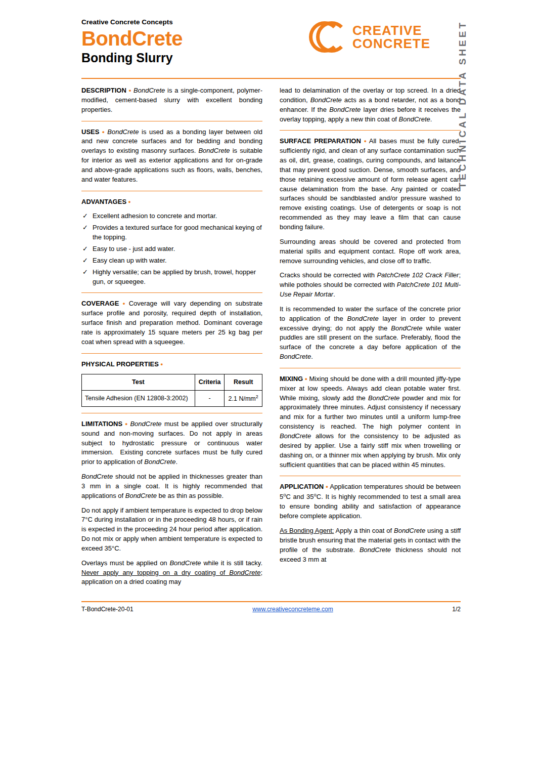TECHNICAL DATA SHEET
Creative Concrete Concepts
BondCrete
Bonding Slurry
CREATIVE
CONCRETE
DESCRIPTION • BondCrete is a single-component, polymer-modified, cement-based slurry with excellent bonding properties.
USES • BondCrete is used as a bonding layer between old and new concrete surfaces and for bedding and bonding overlays to existing masonry surfaces. BondCrete is suitable for interior as well as exterior applications and for on-grade and above-grade applications such as floors, walls, benches, and water features.
ADVANTAGES •
Excellent adhesion to concrete and mortar.
Provides a textured surface for good mechanical keying of the topping.
Easy to use - just add water.
Easy clean up with water.
Highly versatile; can be applied by brush, trowel, hopper gun, or squeegee.
COVERAGE • Coverage will vary depending on substrate surface profile and porosity, required depth of installation, surface finish and preparation method. Dominant coverage rate is approximately 15 square meters per 25 kg bag per coat when spread with a squeegee.
PHYSICAL PROPERTIES •
| Test | Criteria | Result |
| --- | --- | --- |
| Tensile Adhesion (EN 12808-3:2002) | - | 2.1 N/mm 2 |
LIMITATIONS • BondCrete must be applied over structurally sound and non-moving surfaces. Do not apply in areas subject to hydrostatic pressure or continuous water immersion. Existing concrete surfaces must be fully cured prior to application of BondCrete.
BondCrete should not be applied in thicknesses greater than 3 mm in a single coat. It is highly recommended that applications of BondCrete be as thin as possible.
Do not apply if ambient temperature is expected to drop below 7°C during installation or in the proceeding 48 hours, or if rain is expected in the proceeding 24 hour period after application. Do not mix or apply when ambient temperature is expected to exceed 35°C.
Overlays must be applied on BondCrete while it is still tacky. Never apply any topping on a dry coating of BondCrete; application on a dried coating may
lead to delamination of the overlay or top screed. In a dried condition, BondCrete acts as a bond retarder, not as a bond enhancer. If the BondCrete layer dries before it receives the overlay topping, apply a new thin coat of BondCrete.
SURFACE PREPARATION • All bases must be fully cured, sufficiently rigid, and clean of any surface contamination such as oil, dirt, grease, coatings, curing compounds, and laitance that may prevent good suction. Dense, smooth surfaces, and those retaining excessive amount of form release agent can cause delamination from the base. Any painted or coated surfaces should be sandblasted and/or pressure washed to remove existing coatings. Use of detergents or soap is not recommended as they may leave a film that can cause bonding failure.
Surrounding areas should be covered and protected from material spills and equipment contact. Rope off work area, remove surrounding vehicles, and close off to traffic.
Cracks should be corrected with PatchCrete 102 Crack Filler; while potholes should be corrected with PatchCrete 101 Multi-Use Repair Mortar.
It is recommended to water the surface of the concrete prior to application of the BondCrete layer in order to prevent excessive drying; do not apply the BondCrete while water puddles are still present on the surface. Preferably, flood the surface of the concrete a day before application of the BondCrete.
MIXING • Mixing should be done with a drill mounted jiffy-type mixer at low speeds. Always add clean potable water first. While mixing, slowly add the BondCrete powder and mix for approximately three minutes. Adjust consistency if necessary and mix for a further two minutes until a uniform lump-free consistency is reached. The high polymer content in BondCrete allows for the consistency to be adjusted as desired by applier. Use a fairly stiff mix when trowelling or dashing on, or a thinner mix when applying by brush. Mix only sufficient quantities that can be placed within 45 minutes.
APPLICATION • Application temperatures should be between 5oC and 35oC. It is highly recommended to test a small area to ensure bonding ability and satisfaction of appearance before complete application.
As Bonding Agent: Apply a thin coat of BondCrete using a stiff bristle brush ensuring that the material gets in contact with the profile of the substrate. BondCrete thickness should not exceed 3 mm at
T-BondCrete-20-01
www.creativeconcreteme.com
1/2